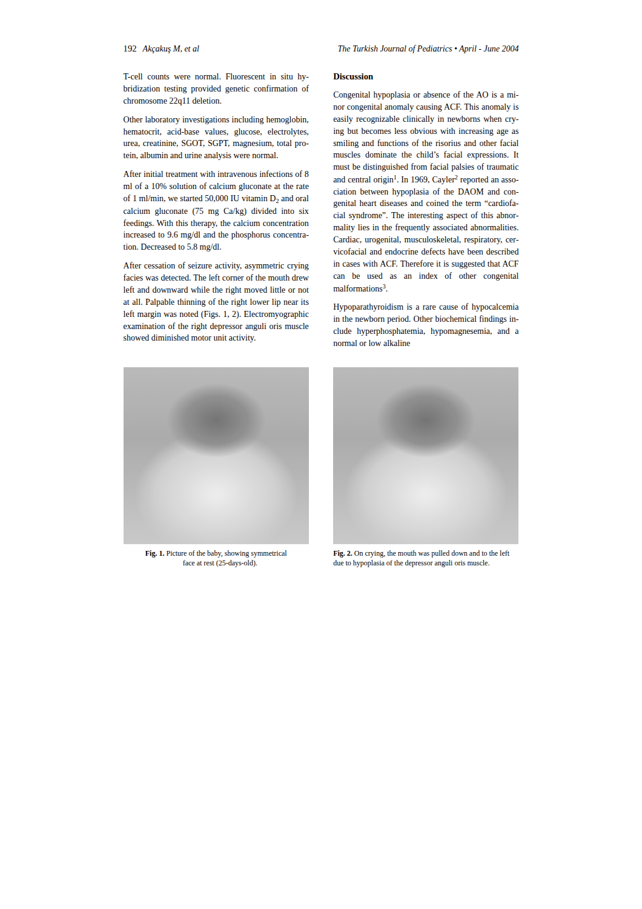192 Akçakuş M, et al
The Turkish Journal of Pediatrics • April - June 2004
T-cell counts were normal. Fluorescent in situ hybridization testing provided genetic confirmation of chromosome 22q11 deletion.
Other laboratory investigations including hemoglobin, hematocrit, acid-base values, glucose, electrolytes, urea, creatinine, SGOT, SGPT, magnesium, total protein, albumin and urine analysis were normal.
After initial treatment with intravenous infections of 8 ml of a 10% solution of calcium gluconate at the rate of 1 ml/min, we started 50,000 IU vitamin D2 and oral calcium gluconate (75 mg Ca/kg) divided into six feedings. With this therapy, the calcium concentration increased to 9.6 mg/dl and the phosphorus concentration. Decreased to 5.8 mg/dl.
After cessation of seizure activity, asymmetric crying facies was detected. The left corner of the mouth drew left and downward while the right moved little or not at all. Palpable thinning of the right lower lip near its left margin was noted (Figs. 1, 2). Electromyographic examination of the right depressor anguli oris muscle showed diminished motor unit activity.
Discussion
Congenital hypoplasia or absence of the AO is a minor congenital anomaly causing ACF. This anomaly is easily recognizable clinically in newborns when crying but becomes less obvious with increasing age as smiling and functions of the risorius and other facial muscles dominate the child’s facial expressions. It must be distinguished from facial palsies of traumatic and central origin1. In 1969, Cayler2 reported an association between hypoplasia of the DAOM and congenital heart diseases and coined the term “cardiofacial syndrome”. The interesting aspect of this abnormality lies in the frequently associated abnormalities. Cardiac, urogenital, musculoskeletal, respiratory, cervicofacial and endocrine defects have been described in cases with ACF. Therefore it is suggested that ACF can be used as an index of other congenital malformations3.
Hypoparathyroidism is a rare cause of hypocalcemia in the newborn period. Other biochemical findings include hyperphosphatemia, hypomagnesemia, and a normal or low alkaline
Fig. 1. Picture of the baby, showing symmetrical face at rest (25-days-old).
Fig. 2. On crying, the mouth was pulled down and to the left due to hypoplasia of the depressor anguli oris muscle.